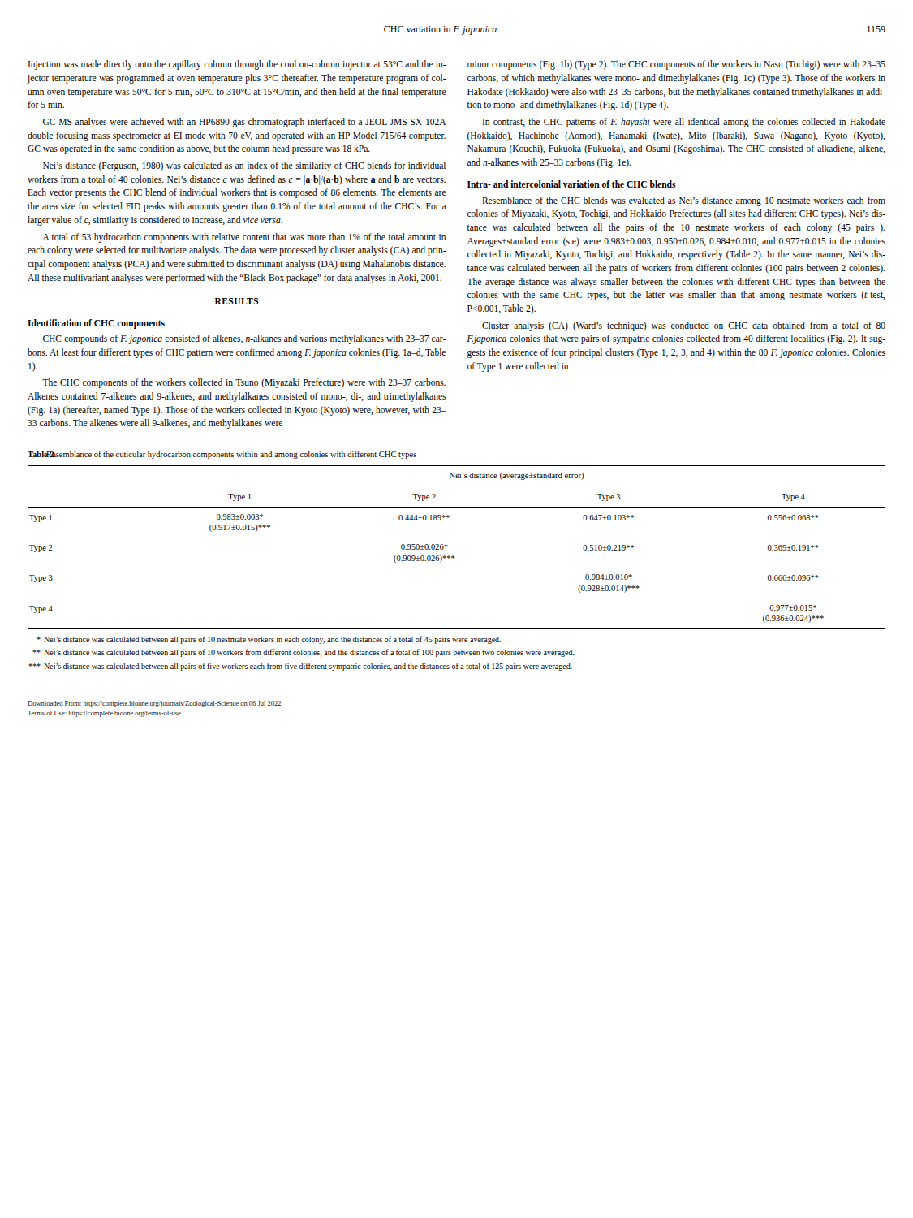CHC variation in F. japonica
1159
Injection was made directly onto the capillary column through the cool on-column injector at 53°C and the injector temperature was programmed at oven temperature plus 3°C thereafter. The temperature program of column oven temperature was 50°C for 5 min, 50°C to 310°C at 15°C/min, and then held at the final temperature for 5 min.
GC-MS analyses were achieved with an HP6890 gas chromatograph interfaced to a JEOL JMS SX-102A double focusing mass spectrometer at EI mode with 70 eV, and operated with an HP Model 715/64 computer. GC was operated in the same condition as above, but the column head pressure was 18 kPa.
Nei’s distance (Ferguson, 1980) was calculated as an index of the similarity of CHC blends for individual workers from a total of 40 colonies. Nei’s distance c was defined as c = |a·b|/(a·b) where a and b are vectors. Each vector presents the CHC blend of individual workers that is composed of 86 elements. The elements are the area size for selected FID peaks with amounts greater than 0.1% of the total amount of the CHC’s. For a larger value of c, similarity is considered to increase, and vice versa.
A total of 53 hydrocarbon components with relative content that was more than 1% of the total amount in each colony were selected for multivariate analysis. The data were processed by cluster analysis (CA) and principal component analysis (PCA) and were submitted to discriminant analysis (DA) using Mahalanobis distance. All these multivariant analyses were performed with the “Black-Box package” for data analyses in Aoki, 2001.
RESULTS
Identification of CHC components
CHC compounds of F. japonica consisted of alkenes, n-alkanes and various methylalkanes with 23–37 carbons. At least four different types of CHC pattern were confirmed among F. japonica colonies (Fig. 1a–d, Table 1).
The CHC components of the workers collected in Tsuno (Miyazaki Prefecture) were with 23–37 carbons. Alkenes contained 7-alkenes and 9-alkenes, and methylalkanes consisted of mono-, di-, and trimethylalkanes (Fig. 1a) (hereafter, named Type 1). Those of the workers collected in Kyoto (Kyoto) were, however, with 23–33 carbons. The alkenes were all 9-alkenes, and methylalkanes were
minor components (Fig. 1b) (Type 2). The CHC components of the workers in Nasu (Tochigi) were with 23–35 carbons, of which methylalkanes were mono- and dimethylalkanes (Fig. 1c) (Type 3). Those of the workers in Hakodate (Hokkaido) were also with 23–35 carbons, but the methylalkanes contained trimethylalkanes in addition to mono- and dimethylalkanes (Fig. 1d) (Type 4).
In contrast, the CHC patterns of F. hayashi were all identical among the colonies collected in Hakodate (Hokkaido), Hachinohe (Aomori), Hanamaki (Iwate), Mito (Ibaraki), Suwa (Nagano), Kyoto (Kyoto), Nakamura (Kouchi), Fukuoka (Fukuoka), and Osumi (Kagoshima). The CHC consisted of alkadiene, alkene, and n-alkanes with 25–33 carbons (Fig. 1e).
Intra- and intercolonial variation of the CHC blends
Resemblance of the CHC blends was evaluated as Nei’s distance among 10 nestmate workers each from colonies of Miyazaki, Kyoto, Tochigi, and Hokkaido Prefectures (all sites had different CHC types). Nei’s distance was calculated between all the pairs of the 10 nestmate workers of each colony (45 pairs ). Averages±standard error (s.e) were 0.983±0.003, 0.950±0.026, 0.984±0.010, and 0.977±0.015 in the colonies collected in Miyazaki, Kyoto, Tochigi, and Hokkaido, respectively (Table 2). In the same manner, Nei’s distance was calculated between all the pairs of workers from different colonies (100 pairs between 2 colonies). The average distance was always smaller between the colonies with different CHC types than between the colonies with the same CHC types, but the latter was smaller than that among nestmate workers (t-test, P<0.001, Table 2).
Cluster analysis (CA) (Ward’s technique) was conducted on CHC data obtained from a total of 80 F.japonica colonies that were pairs of sympatric colonies collected from 40 different localities (Fig. 2). It suggests the existence of four principal clusters (Type 1, 2, 3, and 4) within the 80 F. japonica colonies. Colonies of Type 1 were collected in
Table 2. Resemblance of the cuticular hydrocarbon components within and among colonies with different CHC types
| | Nei’s distance (average±standard error) |
| --- | --- |
| | Type 1 | Type 2 | Type 3 | Type 4 |
| Type 1 | 0.983±0.003* (0.917±0.015)*** | 0.444±0.189** | 0.647±0.103** | 0.556±0.068** |
| Type 2 | | 0.950±0.026* (0.909±0.026)*** | 0.510±0.219** | 0.369±0.191** |
| Type 3 | | | 0.984±0.010* (0.928±0.014)*** | 0.666±0.096** |
| Type 4 | | | | 0.977±0.015* (0.936±0.024)*** |
*Nei’s distance was calculated between all pairs of 10 nestmate workers in each colony, and the distances of a total of 45 pairs were averaged.
**Nei’s distance was calculated between all pairs of 10 workers from different colonies, and the distances of a total of 100 pairs between two colonies were averaged.
***Nei’s distance was calculated between all pairs of five workers each from five different sympatric colonies, and the distances of a total of 125 pairs were averaged.
Downloaded From: https://complete.bioone.org/journals/Zoological-Science on 06 Jul 2022
Terms of Use: https://complete.bioone.org/terms-of-use